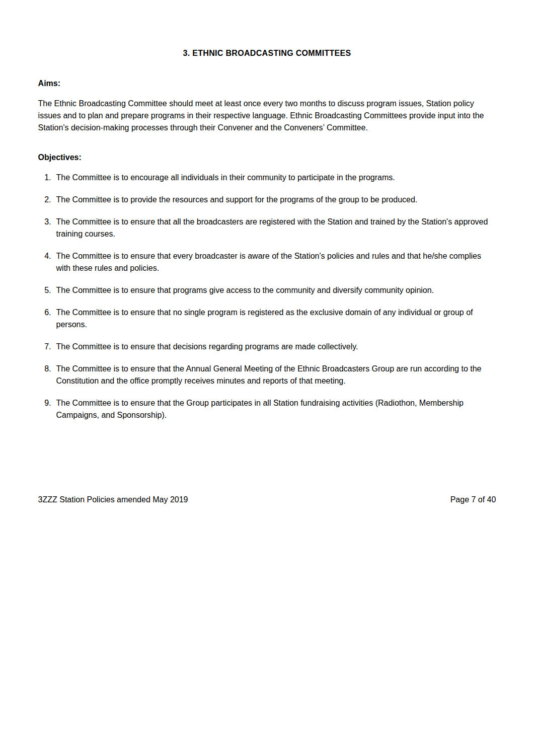3. ETHNIC BROADCASTING COMMITTEES
Aims:
The Ethnic Broadcasting Committee should meet at least once every two months to discuss program issues, Station policy issues and to plan and prepare programs in their respective language. Ethnic Broadcasting Committees provide input into the Station's decision-making processes through their Convener and the Conveners’ Committee.
Objectives:
The Committee is to encourage all individuals in their community to participate in the programs.
The Committee is to provide the resources and support for the programs of the group to be produced.
The Committee is to ensure that all the broadcasters are registered with the Station and trained by the Station's approved training courses.
The Committee is to ensure that every broadcaster is aware of the Station's policies and rules and that he/she complies with these rules and policies.
The Committee is to ensure that programs give access to the community and diversify community opinion.
The Committee is to ensure that no single program is registered as the exclusive domain of any individual or group of persons.
The Committee is to ensure that decisions regarding programs are made collectively.
The Committee is to ensure that the Annual General Meeting of the Ethnic Broadcasters Group are run according to the Constitution and the office promptly receives minutes and reports of that meeting.
The Committee is to ensure that the Group participates in all Station fundraising activities (Radiothon, Membership Campaigns, and Sponsorship).
3ZZZ Station Policies amended May 2019 Page 7 of 40